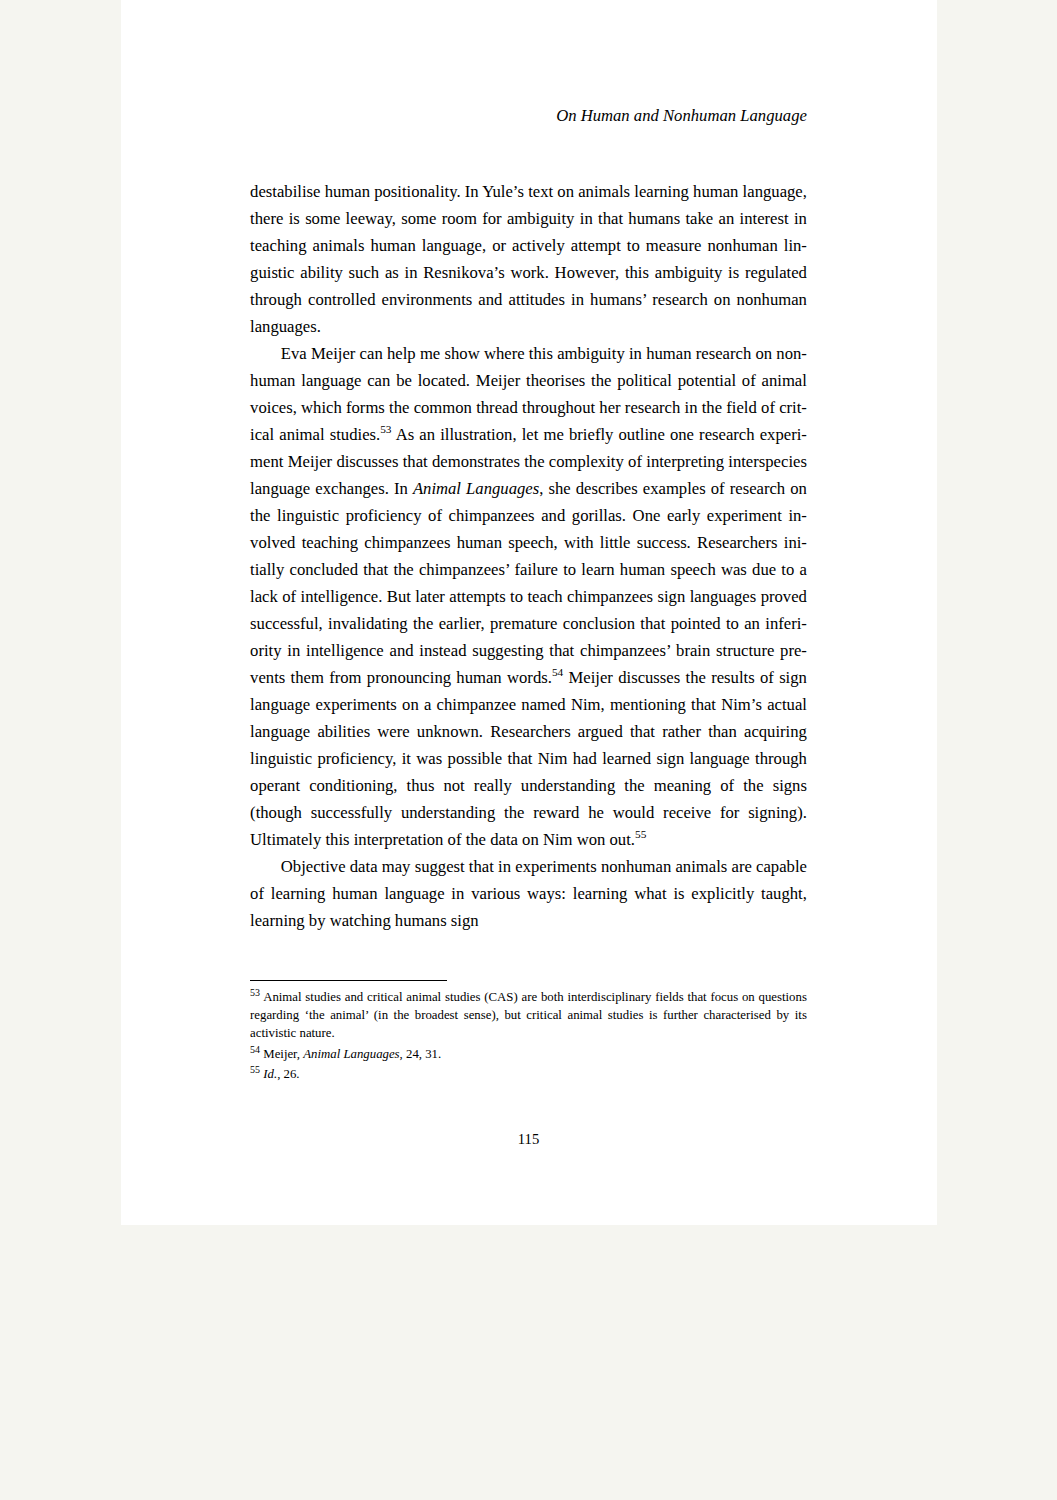On Human and Nonhuman Language
destabilise human positionality. In Yule’s text on animals learning human language, there is some leeway, some room for ambiguity in that humans take an interest in teaching animals human language, or actively attempt to measure nonhuman linguistic ability such as in Resnikova’s work. However, this ambiguity is regulated through controlled environments and attitudes in humans’ research on nonhuman languages.
Eva Meijer can help me show where this ambiguity in human research on nonhuman language can be located. Meijer theorises the political potential of animal voices, which forms the common thread throughout her research in the field of critical animal studies.53 As an illustration, let me briefly outline one research experiment Meijer discusses that demonstrates the complexity of interpreting interspecies language exchanges. In Animal Languages, she describes examples of research on the linguistic proficiency of chimpanzees and gorillas. One early experiment involved teaching chimpanzees human speech, with little success. Researchers initially concluded that the chimpanzees’ failure to learn human speech was due to a lack of intelligence. But later attempts to teach chimpanzees sign languages proved successful, invalidating the earlier, premature conclusion that pointed to an inferiority in intelligence and instead suggesting that chimpanzees’ brain structure prevents them from pronouncing human words.54 Meijer discusses the results of sign language experiments on a chimpanzee named Nim, mentioning that Nim’s actual language abilities were unknown. Researchers argued that rather than acquiring linguistic proficiency, it was possible that Nim had learned sign language through operant conditioning, thus not really understanding the meaning of the signs (though successfully understanding the reward he would receive for signing). Ultimately this interpretation of the data on Nim won out.55
Objective data may suggest that in experiments nonhuman animals are capable of learning human language in various ways: learning what is explicitly taught, learning by watching humans sign
53 Animal studies and critical animal studies (CAS) are both interdisciplinary fields that focus on questions regarding ‘the animal’ (in the broadest sense), but critical animal studies is further characterised by its activistic nature.
54 Meijer, Animal Languages, 24, 31.
55 Id., 26.
115